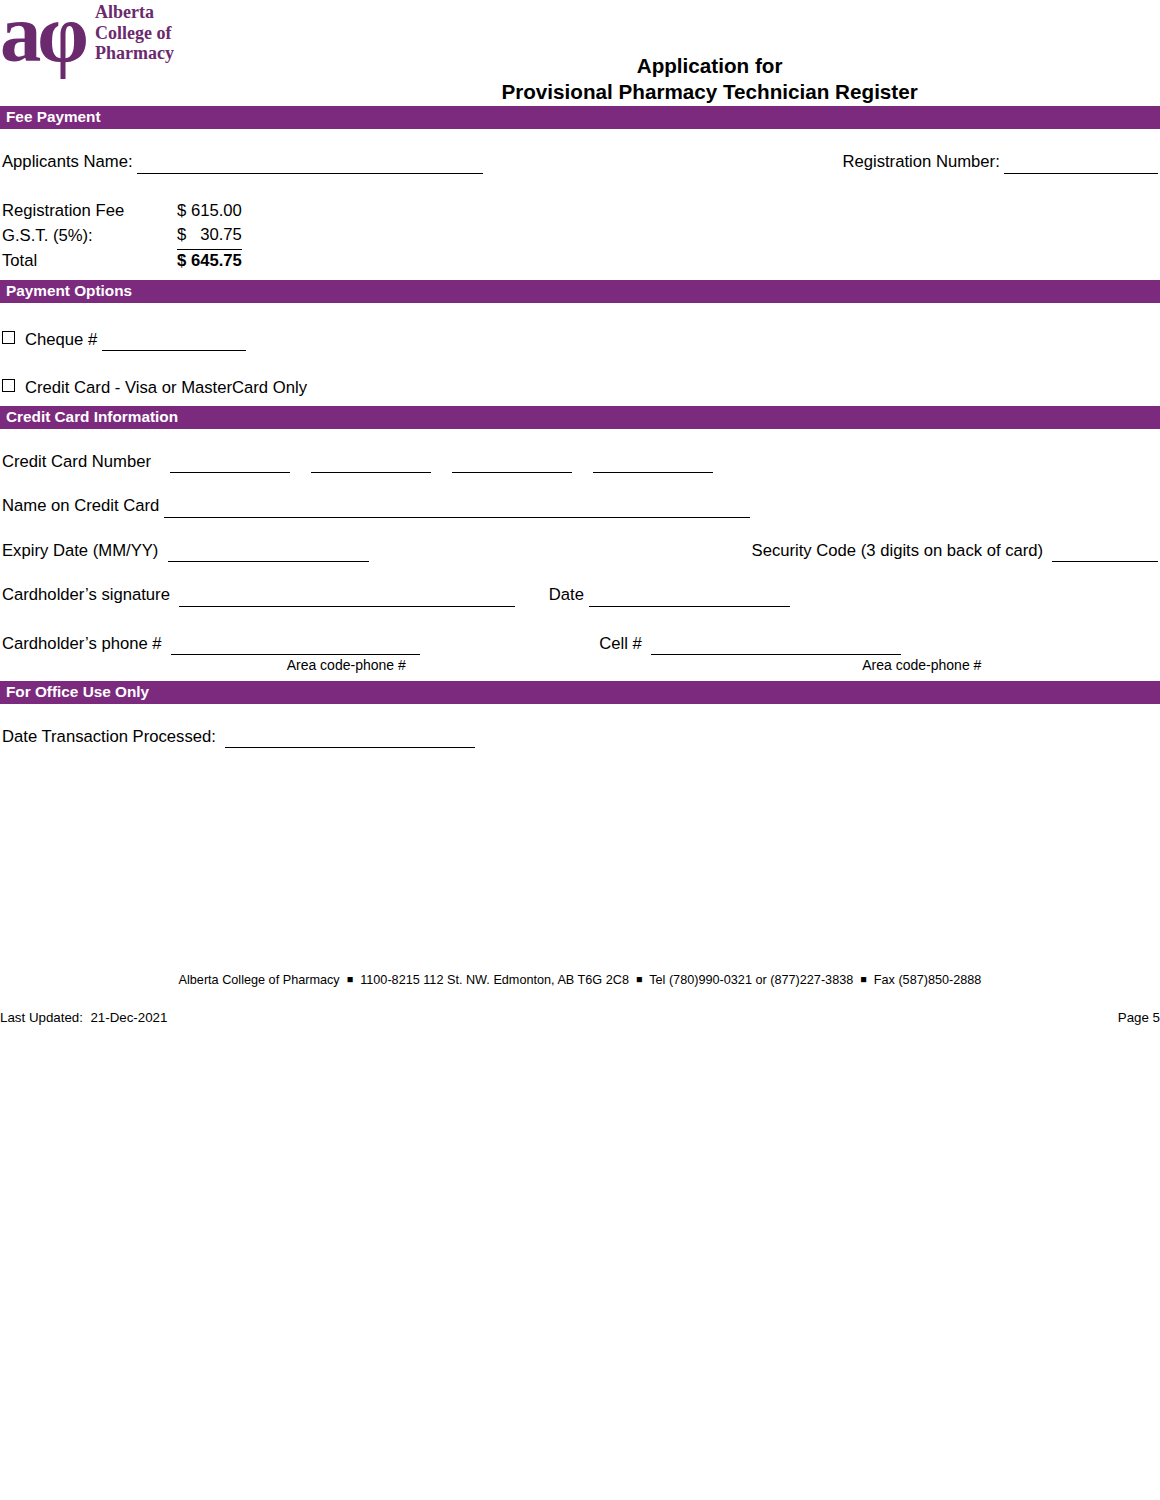aφ
Alberta
College of
Pharmacy
Application for
Provisional Pharmacy Technician Register
Fee Payment
Applicants Name:
Registration Number:
| Registration Fee | $ 615.00 |
| G.S.T. (5%): | $ 30.75 |
| Total | $ 645.75 |
Payment Options
Cheque #
Credit Card - Visa or MasterCard Only
Credit Card Information
Credit Card Number
Name on Credit Card
Expiry Date (MM/YY)
Security Code (3 digits on back of card)
Cardholder’s signature
Date
Cardholder’s phone #
Area code-phone #
Cell #
Area code-phone #
For Office Use Only
Date Transaction Processed:
Alberta College of Pharmacy ■ 1100-8215 112 St. NW. Edmonton, AB T6G 2C8 ■ Tel (780)990-0321 or (877)227-3838 ■ Fax (587)850-2888
Last Updated: 21-Dec-2021
Page 5